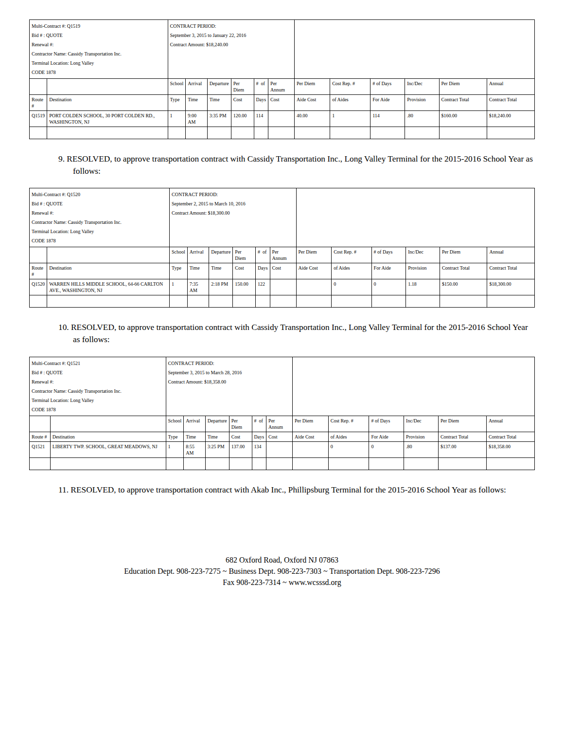| Multi-Contract #: Q1519 Bid # : QUOTE Renewal #: Contractor Name: Cassidy Transportation Inc. Terminal Location: Long Valley CODE 1878 | CONTRACT PERIOD: September 3, 2015 to January 22, 2016 Contract Amount: $18,240.00 | |
| | | School | Arrival | Departure | Per Diem | # of | Per Annum | Per Diem | Cost Rep. # | # of Days | Inc/Dec | Per Diem | Annual |
| Route # | Destination | Type | Time | Time | Cost | Days | Cost | Aide Cost | of Aides | For Aide | Provision | Contract Total | Contract Total |
| Q1519 | PORT COLDEN SCHOOL, 30 PORT COLDEN RD., WASHINGTON, NJ | 1 | 9:00 AM | 3:35 PM | 120.00 | 114 | | 40.00 | 1 | 114 | .80 | $160.00 | $18,240.00 |
9. RESOLVED, to approve transportation contract with Cassidy Transportation Inc., Long Valley Terminal for the 2015-2016 School Year as follows:
| Multi-Contract #: Q1520 Bid # : QUOTE Renewal #: Contractor Name: Cassidy Transportation Inc. Terminal Location: Long Valley CODE 1878 | CONTRACT PERIOD: September 2, 2015 to March 10, 2016 Contract Amount: $18,300.00 | |
| | | School | Arrival | Departure | Per Diem | # of | Per Annum | Per Diem | Cost Rep. # | # of Days | Inc/Dec | Per Diem | Annual |
| Route # | Destination | Type | Time | Time | Cost | Days | Cost | Aide Cost | of Aides | For Aide | Provision | Contract Total | Contract Total |
| Q1520 | WARREN HILLS MIDDLE SCHOOL, 64-66 CARLTON AVE., WASHINGTON, NJ | 1 | 7:35 AM | 2:18 PM | 150.00 | 122 | | | 0 | 0 | 1.18 | $150.00 | $18,300.00 |
10. RESOLVED, to approve transportation contract with Cassidy Transportation Inc., Long Valley Terminal for the 2015-2016 School Year as follows:
| Multi-Contract #: Q1521 Bid # : QUOTE Renewal #: Contractor Name: Cassidy Transportation Inc. Terminal Location: Long Valley CODE 1878 | CONTRACT PERIOD: September 3, 2015 to March 28, 2016 Contract Amount: $18,358.00 | |
| | | School | Arrival | Departure | Per Diem | # of | Per Annum | Per Diem | Cost Rep. # | # of Days | Inc/Dec | Per Diem | Annual |
| Route # | Destination | Type | Time | Time | Cost | Days | Cost | Aide Cost | of Aides | For Aide | Provision | Contract Total | Contract Total |
| Q1521 | LIBERTY TWP. SCHOOL, GREAT MEADOWS, NJ | 1 | 8:55 AM | 3:25 PM | 137.00 | 134 | | | 0 | 0 | .80 | $137.00 | $18,358.00 |
11. RESOLVED, to approve transportation contract with Akab Inc., Phillipsburg Terminal for the 2015-2016 School Year as follows:
682 Oxford Road, Oxford NJ 07863
Education Dept. 908-223-7275 ~ Business Dept. 908-223-7303 ~ Transportation Dept. 908-223-7296
Fax 908-223-7314 ~ www.wcsssd.org